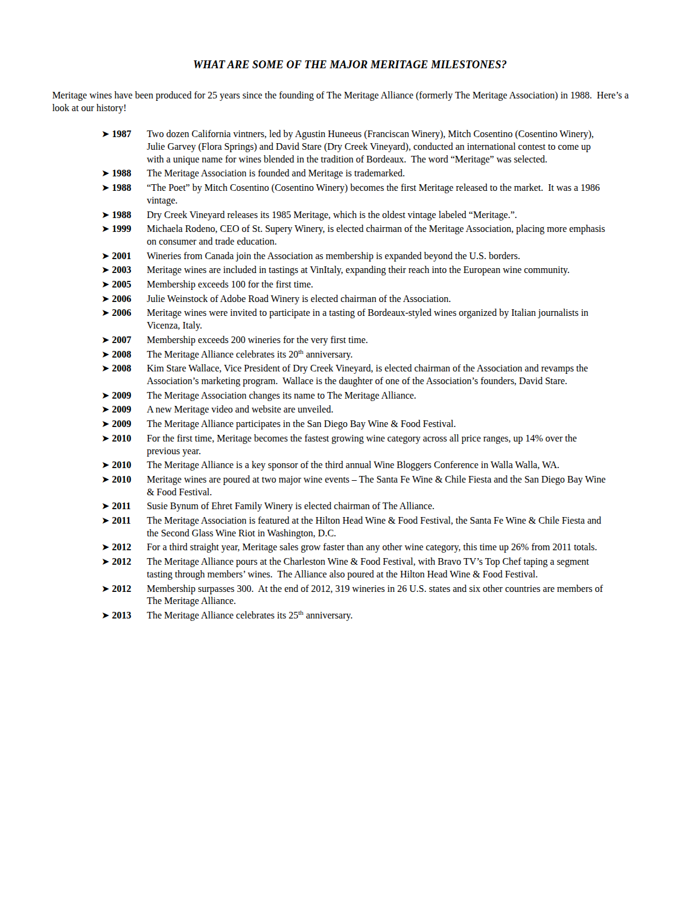WHAT ARE SOME OF THE MAJOR MERITAGE MILESTONES?
Meritage wines have been produced for 25 years since the founding of The Meritage Alliance (formerly The Meritage Association) in 1988. Here’s a look at our history!
| ➤ | 1987 | Two dozen California vintners, led by Agustin Huneeus (Franciscan Winery), Mitch Cosentino (Cosentino Winery), Julie Garvey (Flora Springs) and David Stare (Dry Creek Vineyard), conducted an international contest to come up with a unique name for wines blended in the tradition of Bordeaux. The word “Meritage” was selected. |
| ➤ | 1988 | The Meritage Association is founded and Meritage is trademarked. |
| ➤ | 1988 | “The Poet” by Mitch Cosentino (Cosentino Winery) becomes the first Meritage released to the market. It was a 1986 vintage. |
| ➤ | 1988 | Dry Creek Vineyard releases its 1985 Meritage, which is the oldest vintage labeled “Meritage.”. |
| ➤ | 1999 | Michaela Rodeno, CEO of St. Supery Winery, is elected chairman of the Meritage Association, placing more emphasis on consumer and trade education. |
| ➤ | 2001 | Wineries from Canada join the Association as membership is expanded beyond the U.S. borders. |
| ➤ | 2003 | Meritage wines are included in tastings at VinItaly, expanding their reach into the European wine community. |
| ➤ | 2005 | Membership exceeds 100 for the first time. |
| ➤ | 2006 | Julie Weinstock of Adobe Road Winery is elected chairman of the Association. |
| ➤ | 2006 | Meritage wines were invited to participate in a tasting of Bordeaux-styled wines organized by Italian journalists in Vicenza, Italy. |
| ➤ | 2007 | Membership exceeds 200 wineries for the very first time. |
| ➤ | 2008 | The Meritage Alliance celebrates its 20 th anniversary. |
| ➤ | 2008 | Kim Stare Wallace, Vice President of Dry Creek Vineyard, is elected chairman of the Association and revamps the Association’s marketing program. Wallace is the daughter of one of the Association’s founders, David Stare. |
| ➤ | 2009 | The Meritage Association changes its name to The Meritage Alliance. |
| ➤ | 2009 | A new Meritage video and website are unveiled. |
| ➤ | 2009 | The Meritage Alliance participates in the San Diego Bay Wine & Food Festival. |
| ➤ | 2010 | For the first time, Meritage becomes the fastest growing wine category across all price ranges, up 14% over the previous year. |
| ➤ | 2010 | The Meritage Alliance is a key sponsor of the third annual Wine Bloggers Conference in Walla Walla, WA. |
| ➤ | 2010 | Meritage wines are poured at two major wine events – The Santa Fe Wine & Chile Fiesta and the San Diego Bay Wine & Food Festival. |
| ➤ | 2011 | Susie Bynum of Ehret Family Winery is elected chairman of The Alliance. |
| ➤ | 2011 | The Meritage Association is featured at the Hilton Head Wine & Food Festival, the Santa Fe Wine & Chile Fiesta and the Second Glass Wine Riot in Washington, D.C. |
| ➤ | 2012 | For a third straight year, Meritage sales grow faster than any other wine category, this time up 26% from 2011 totals. |
| ➤ | 2012 | The Meritage Alliance pours at the Charleston Wine & Food Festival, with Bravo TV’s Top Chef taping a segment tasting through members’ wines. The Alliance also poured at the Hilton Head Wine & Food Festival. |
| ➤ | 2012 | Membership surpasses 300. At the end of 2012, 319 wineries in 26 U.S. states and six other countries are members of The Meritage Alliance. |
| ➤ | 2013 | The Meritage Alliance celebrates its 25 th anniversary. |